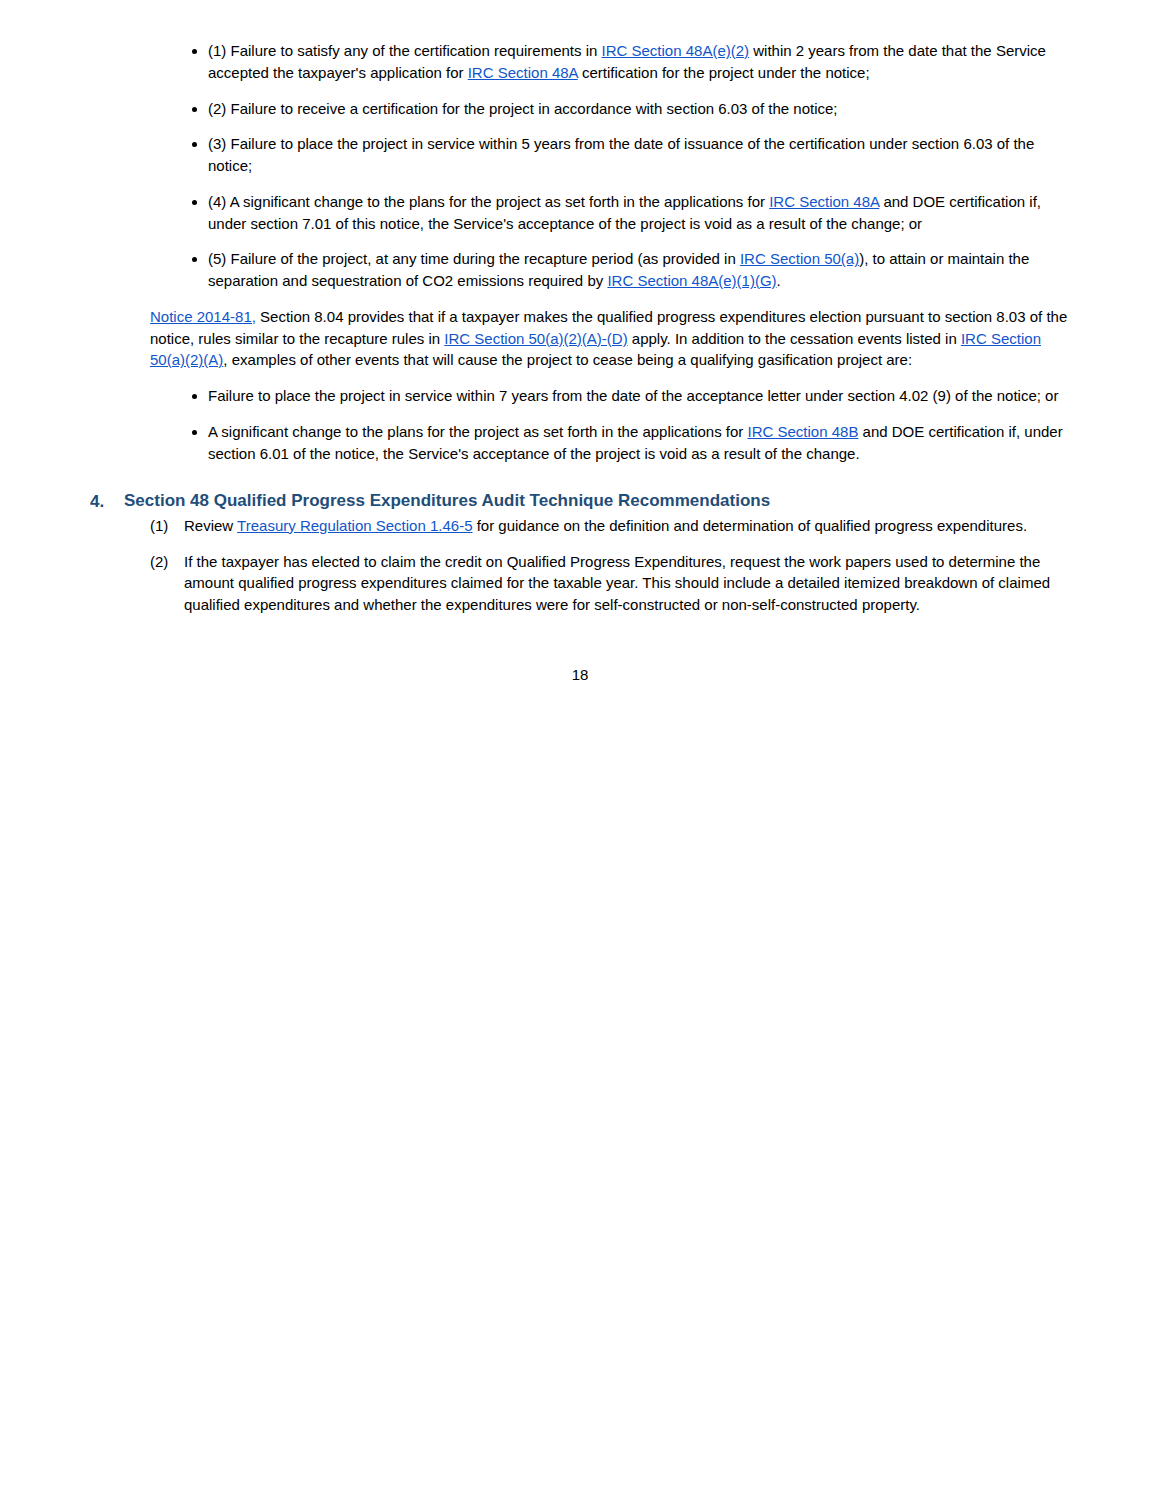(1) Failure to satisfy any of the certification requirements in IRC Section 48A(e)(2) within 2 years from the date that the Service accepted the taxpayer's application for IRC Section 48A certification for the project under the notice;
(2) Failure to receive a certification for the project in accordance with section 6.03 of the notice;
(3) Failure to place the project in service within 5 years from the date of issuance of the certification under section 6.03 of the notice;
(4) A significant change to the plans for the project as set forth in the applications for IRC Section 48A and DOE certification if, under section 7.01 of this notice, the Service's acceptance of the project is void as a result of the change; or
(5) Failure of the project, at any time during the recapture period (as provided in IRC Section 50(a)), to attain or maintain the separation and sequestration of CO2 emissions required by IRC Section 48A(e)(1)(G).
Notice 2014-81, Section 8.04 provides that if a taxpayer makes the qualified progress expenditures election pursuant to section 8.03 of the notice, rules similar to the recapture rules in IRC Section 50(a)(2)(A)-(D) apply. In addition to the cessation events listed in IRC Section 50(a)(2)(A), examples of other events that will cause the project to cease being a qualifying gasification project are:
Failure to place the project in service within 7 years from the date of the acceptance letter under section 4.02 (9) of the notice; or
A significant change to the plans for the project as set forth in the applications for IRC Section 48B and DOE certification if, under section 6.01 of the notice, the Service's acceptance of the project is void as a result of the change.
4.
Section 48 Qualified Progress Expenditures Audit Technique Recommendations
(1)
Review Treasury Regulation Section 1.46-5 for guidance on the definition and determination of qualified progress expenditures.
(2)
If the taxpayer has elected to claim the credit on Qualified Progress Expenditures, request the work papers used to determine the amount qualified progress expenditures claimed for the taxable year. This should include a detailed itemized breakdown of claimed qualified expenditures and whether the expenditures were for self-constructed or non-self-constructed property.
18